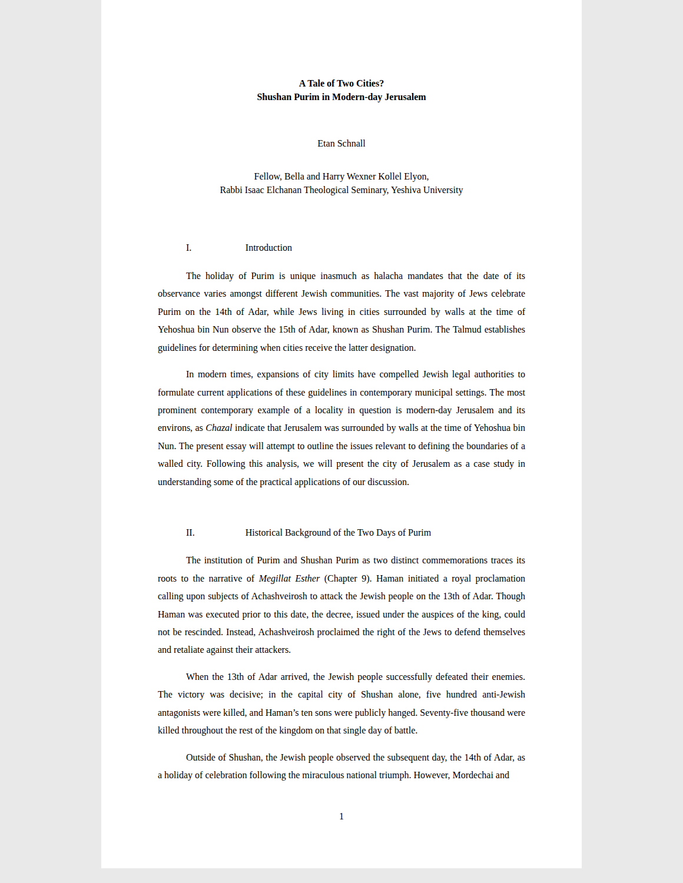A Tale of Two Cities?
Shushan Purim in Modern-day Jerusalem
Etan Schnall
Fellow, Bella and Harry Wexner Kollel Elyon,
Rabbi Isaac Elchanan Theological Seminary, Yeshiva University
I. Introduction
The holiday of Purim is unique inasmuch as halacha mandates that the date of its observance varies amongst different Jewish communities. The vast majority of Jews celebrate Purim on the 14th of Adar, while Jews living in cities surrounded by walls at the time of Yehoshua bin Nun observe the 15th of Adar, known as Shushan Purim. The Talmud establishes guidelines for determining when cities receive the latter designation.
In modern times, expansions of city limits have compelled Jewish legal authorities to formulate current applications of these guidelines in contemporary municipal settings. The most prominent contemporary example of a locality in question is modern-day Jerusalem and its environs, as Chazal indicate that Jerusalem was surrounded by walls at the time of Yehoshua bin Nun. The present essay will attempt to outline the issues relevant to defining the boundaries of a walled city. Following this analysis, we will present the city of Jerusalem as a case study in understanding some of the practical applications of our discussion.
II. Historical Background of the Two Days of Purim
The institution of Purim and Shushan Purim as two distinct commemorations traces its roots to the narrative of Megillat Esther (Chapter 9). Haman initiated a royal proclamation calling upon subjects of Achashveirosh to attack the Jewish people on the 13th of Adar. Though Haman was executed prior to this date, the decree, issued under the auspices of the king, could not be rescinded. Instead, Achashveirosh proclaimed the right of the Jews to defend themselves and retaliate against their attackers.
When the 13th of Adar arrived, the Jewish people successfully defeated their enemies. The victory was decisive; in the capital city of Shushan alone, five hundred anti-Jewish antagonists were killed, and Haman’s ten sons were publicly hanged. Seventy-five thousand were killed throughout the rest of the kingdom on that single day of battle.
Outside of Shushan, the Jewish people observed the subsequent day, the 14th of Adar, as a holiday of celebration following the miraculous national triumph. However, Mordechai and
1